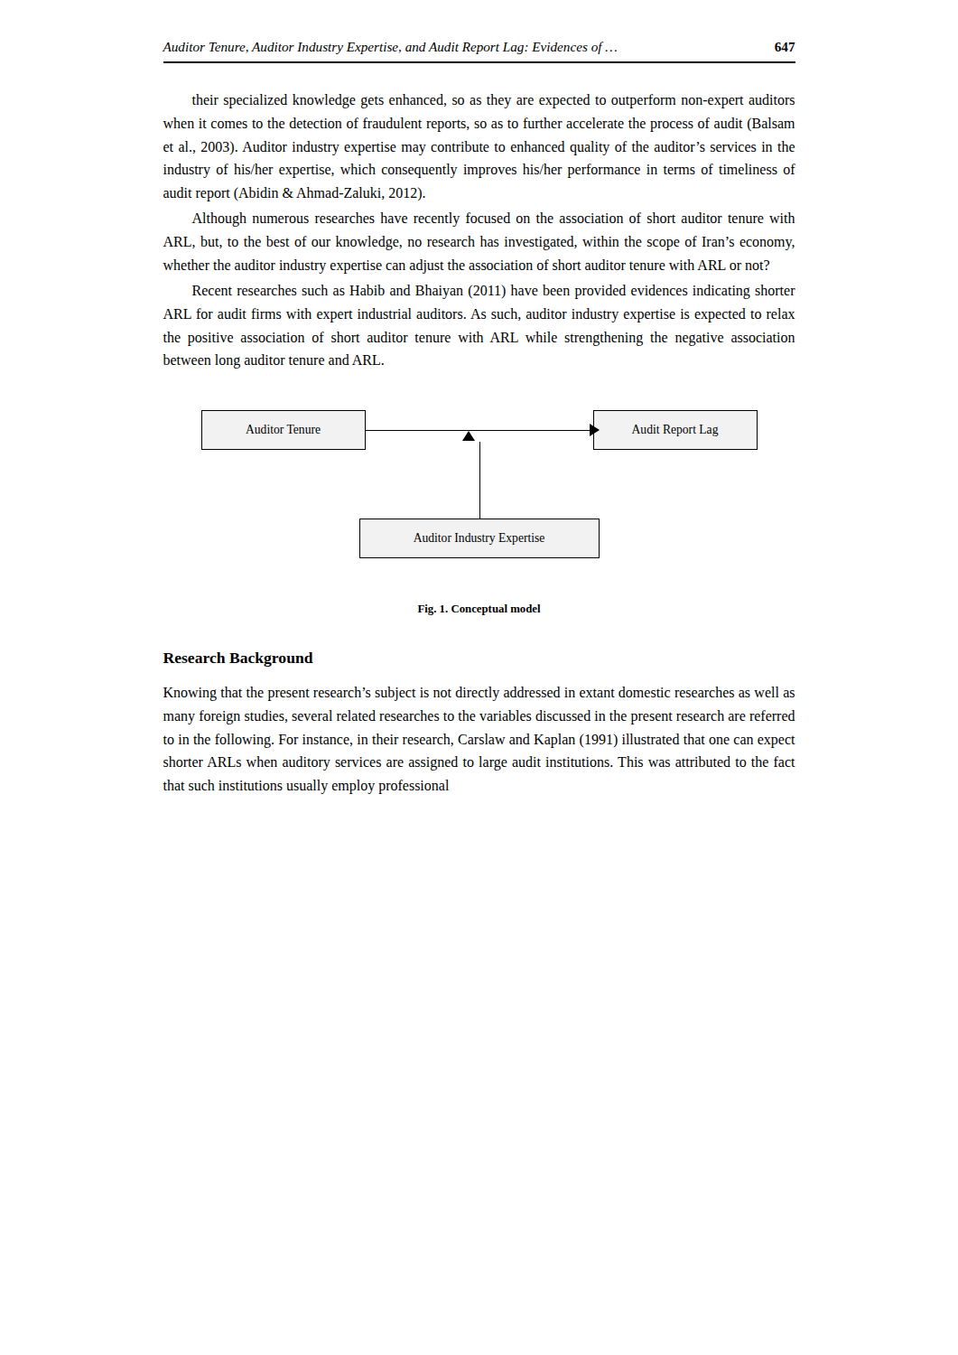Auditor Tenure, Auditor Industry Expertise, and Audit Report Lag: Evidences of … 647
their specialized knowledge gets enhanced, so as they are expected to outperform non-expert auditors when it comes to the detection of fraudulent reports, so as to further accelerate the process of audit (Balsam et al., 2003). Auditor industry expertise may contribute to enhanced quality of the auditor’s services in the industry of his/her expertise, which consequently improves his/her performance in terms of timeliness of audit report (Abidin & Ahmad-Zaluki, 2012).
Although numerous researches have recently focused on the association of short auditor tenure with ARL, but, to the best of our knowledge, no research has investigated, within the scope of Iran’s economy, whether the auditor industry expertise can adjust the association of short auditor tenure with ARL or not?
Recent researches such as Habib and Bhaiyan (2011) have been provided evidences indicating shorter ARL for audit firms with expert industrial auditors. As such, auditor industry expertise is expected to relax the positive association of short auditor tenure with ARL while strengthening the negative association between long auditor tenure and ARL.
Auditor Tenure
Audit Report Lag
Auditor Industry Expertise
Fig. 1. Conceptual model
Research Background
Knowing that the present research’s subject is not directly addressed in extant domestic researches as well as many foreign studies, several related researches to the variables discussed in the present research are referred to in the following. For instance, in their research, Carslaw and Kaplan (1991) illustrated that one can expect shorter ARLs when auditory services are assigned to large audit institutions. This was attributed to the fact that such institutions usually employ professional